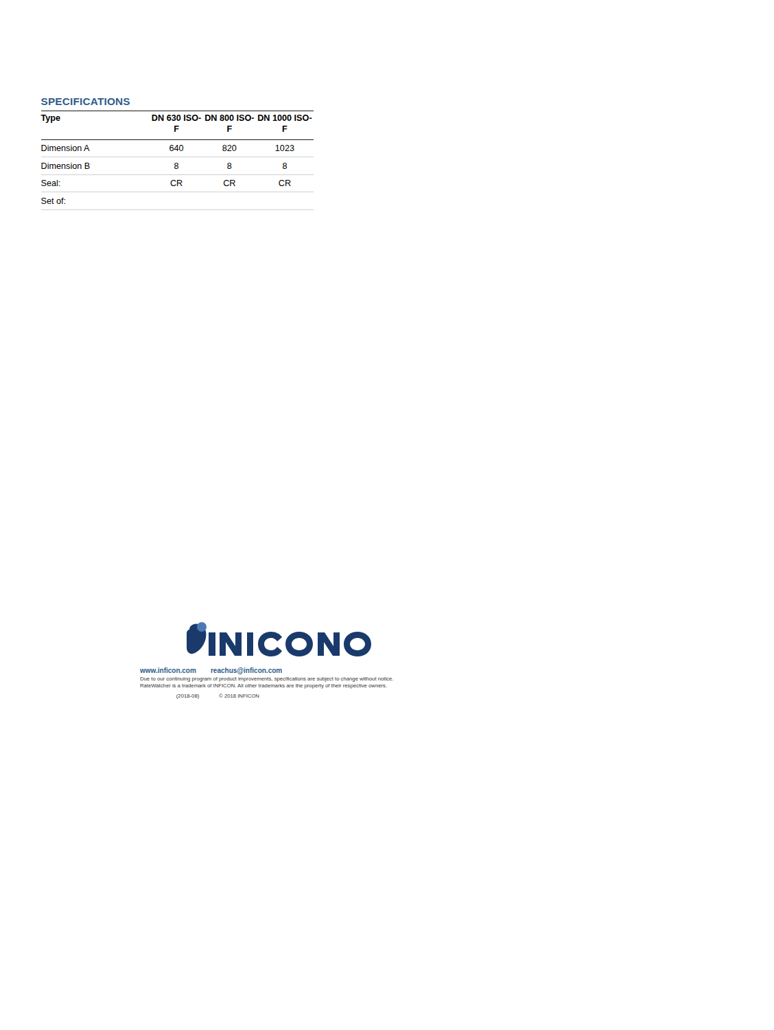SPECIFICATIONS
| Type | DN 630 ISO-F | DN 800 ISO-F | DN 1000 ISO-F |
| --- | --- | --- | --- |
| Dimension A | 640 | 820 | 1023 |
| Dimension B | 8 | 8 | 8 |
| Seal: | CR | CR | CR |
| Set of: | | | |
www.inficon.com reachus@inficon.com
Due to our continuing program of product improvements, specifications are subject to change without notice.
RateWatcher is a trademark of INFICON. All other trademarks are the property of their respective owners.
(2018-08) © 2018 INFICON